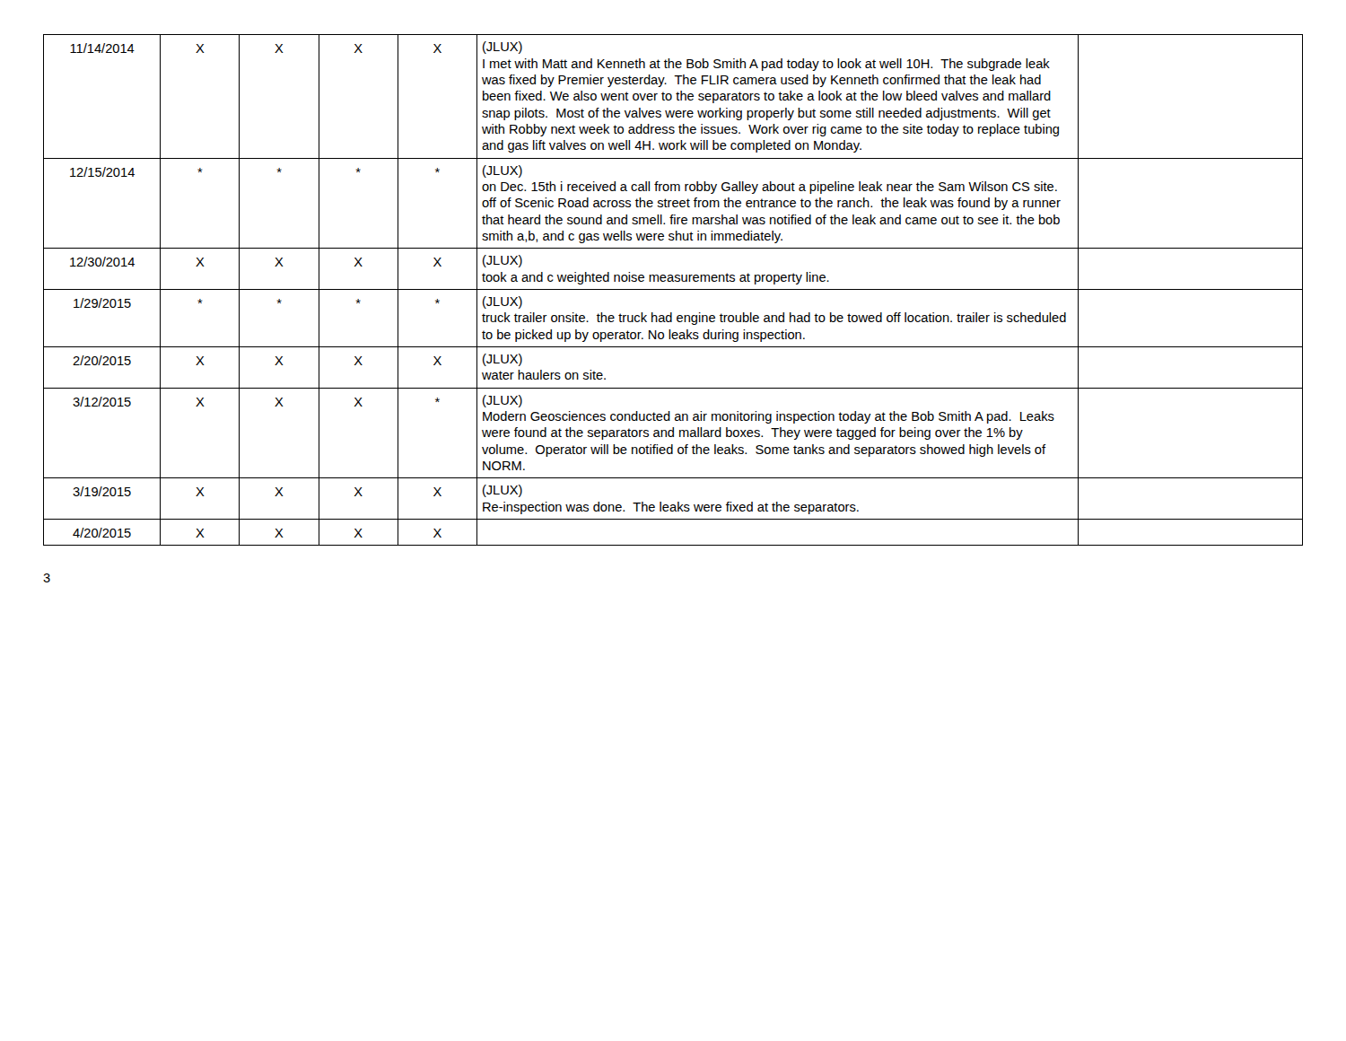| 11/14/2014 | X | X | X | X | (JLUX) I met with Matt and Kenneth at the Bob Smith A pad today to look at well 10H. The subgrade leak was fixed by Premier yesterday. The FLIR camera used by Kenneth confirmed that the leak had been fixed. We also went over to the separators to take a look at the low bleed valves and mallard snap pilots. Most of the valves were working properly but some still needed adjustments. Will get with Robby next week to address the issues. Work over rig came to the site today to replace tubing and gas lift valves on well 4H. work will be completed on Monday. | |
| 12/15/2014 | * | * | * | * | (JLUX) on Dec. 15th i received a call from robby Galley about a pipeline leak near the Sam Wilson CS site. off of Scenic Road across the street from the entrance to the ranch. the leak was found by a runner that heard the sound and smell. fire marshal was notified of the leak and came out to see it. the bob smith a,b, and c gas wells were shut in immediately. | |
| 12/30/2014 | X | X | X | X | (JLUX) took a and c weighted noise measurements at property line. | |
| 1/29/2015 | * | * | * | * | (JLUX) truck trailer onsite. the truck had engine trouble and had to be towed off location. trailer is scheduled to be picked up by operator. No leaks during inspection. | |
| 2/20/2015 | X | X | X | X | (JLUX) water haulers on site. | |
| 3/12/2015 | X | X | X | * | (JLUX) Modern Geosciences conducted an air monitoring inspection today at the Bob Smith A pad. Leaks were found at the separators and mallard boxes. They were tagged for being over the 1% by volume. Operator will be notified of the leaks. Some tanks and separators showed high levels of NORM. | |
| 3/19/2015 | X | X | X | X | (JLUX) Re-inspection was done. The leaks were fixed at the separators. | |
| 4/20/2015 | X | X | X | X | | |
3